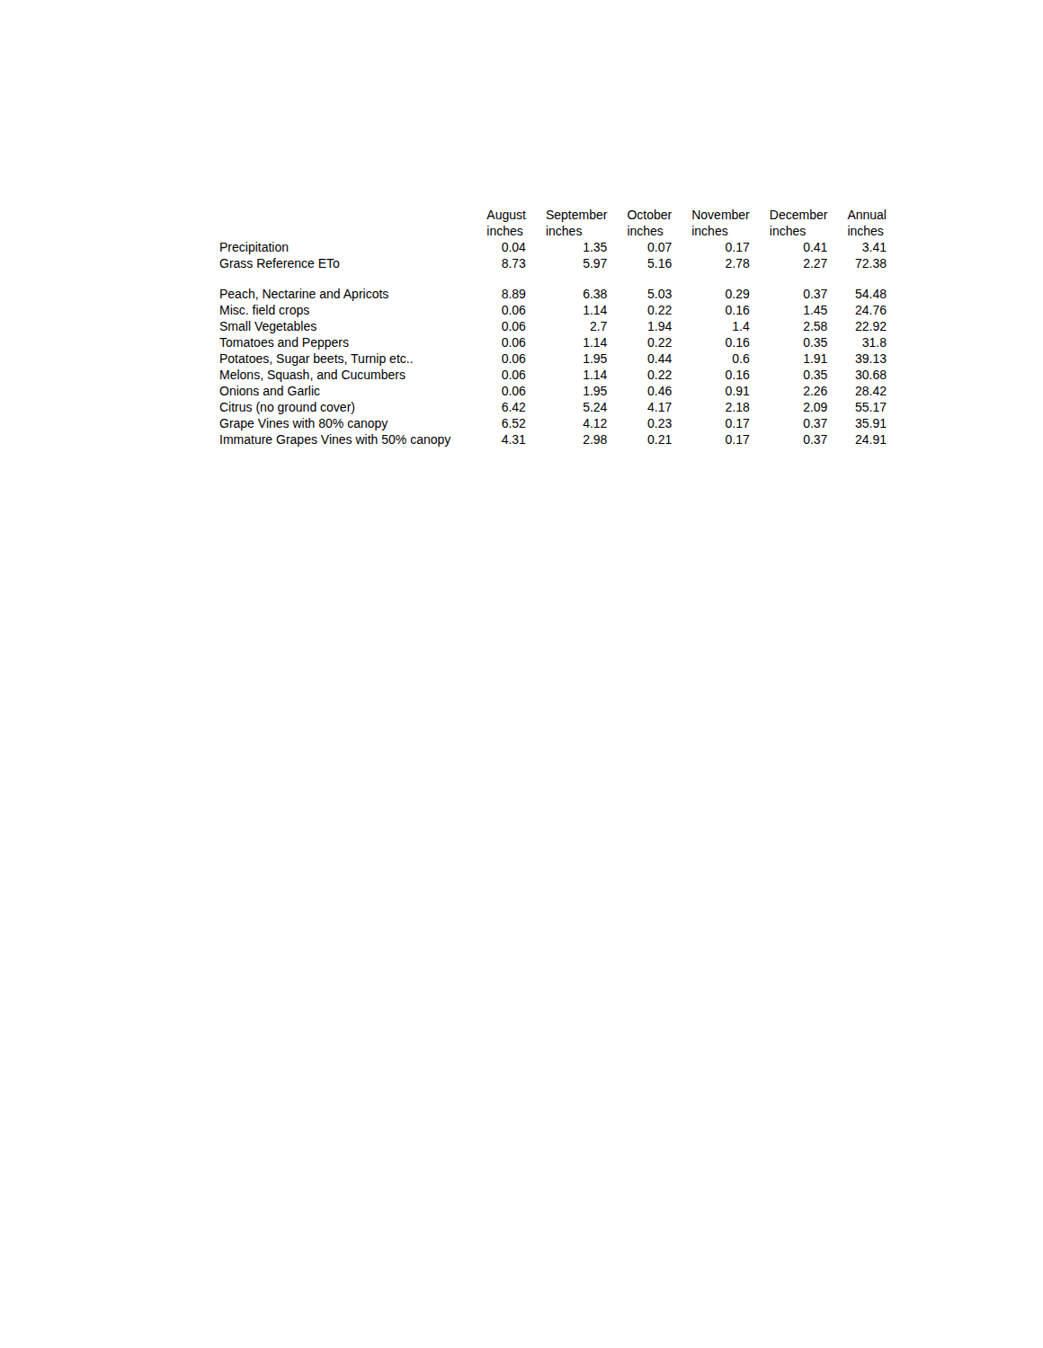| | August | September | October | November | December | Annual |
| --- | --- | --- | --- | --- | --- | --- |
| | inches | inches | inches | inches | inches | inches |
| Precipitation | 0.04 | 1.35 | 0.07 | 0.17 | 0.41 | 3.41 |
| Grass Reference ETo | 8.73 | 5.97 | 5.16 | 2.78 | 2.27 | 72.38 |
| Peach, Nectarine and Apricots | 8.89 | 6.38 | 5.03 | 0.29 | 0.37 | 54.48 |
| Misc. field crops | 0.06 | 1.14 | 0.22 | 0.16 | 1.45 | 24.76 |
| Small Vegetables | 0.06 | 2.7 | 1.94 | 1.4 | 2.58 | 22.92 |
| Tomatoes and Peppers | 0.06 | 1.14 | 0.22 | 0.16 | 0.35 | 31.8 |
| Potatoes, Sugar beets, Turnip etc.. | 0.06 | 1.95 | 0.44 | 0.6 | 1.91 | 39.13 |
| Melons, Squash, and Cucumbers | 0.06 | 1.14 | 0.22 | 0.16 | 0.35 | 30.68 |
| Onions and Garlic | 0.06 | 1.95 | 0.46 | 0.91 | 2.26 | 28.42 |
| Citrus (no ground cover) | 6.42 | 5.24 | 4.17 | 2.18 | 2.09 | 55.17 |
| Grape Vines with 80% canopy | 6.52 | 4.12 | 0.23 | 0.17 | 0.37 | 35.91 |
| Immature Grapes Vines with 50% canopy | 4.31 | 2.98 | 0.21 | 0.17 | 0.37 | 24.91 |